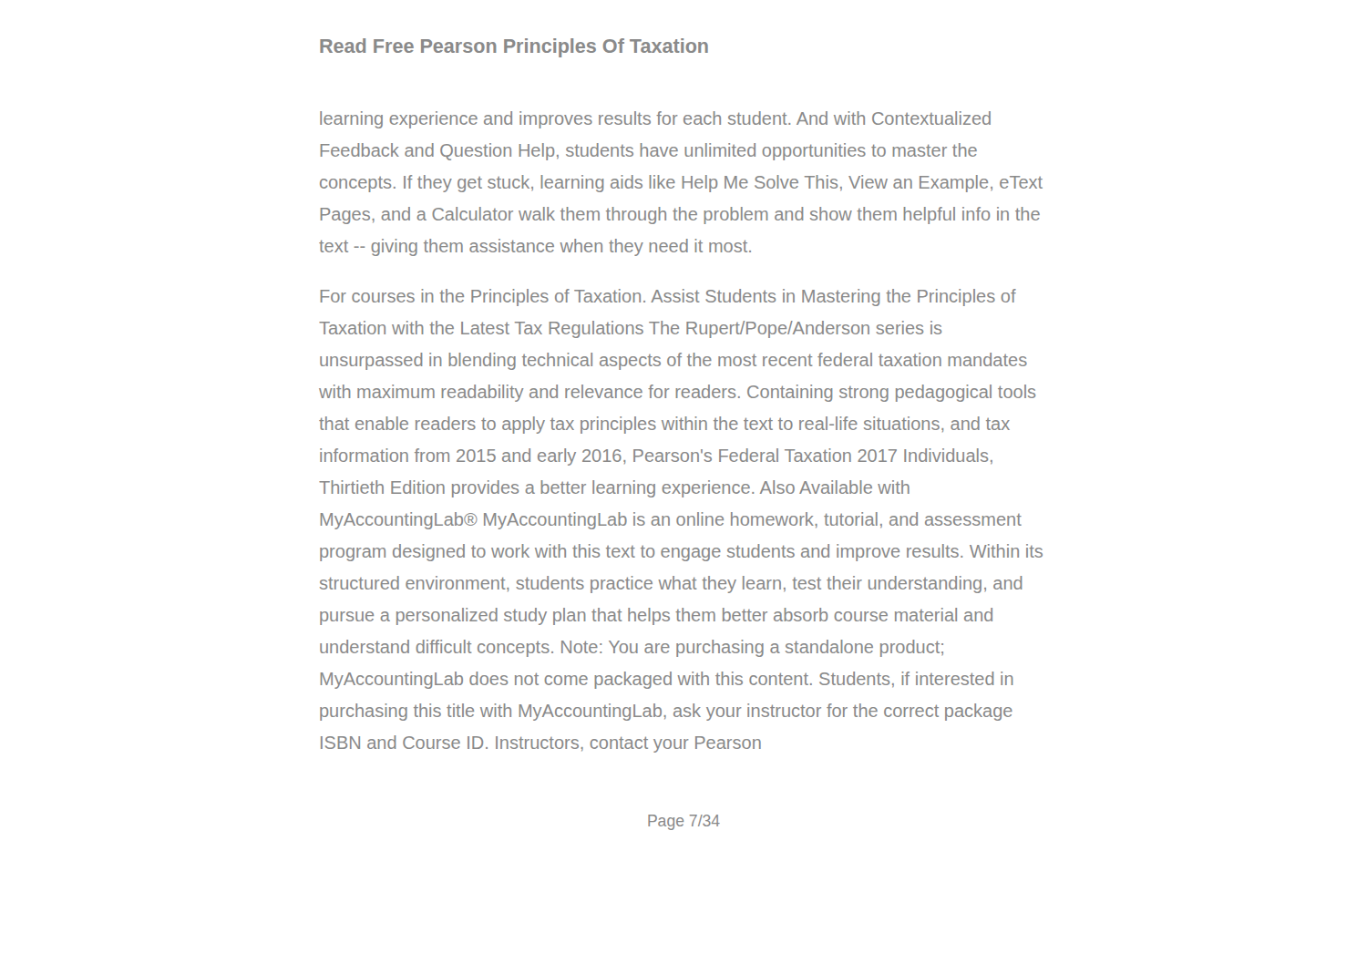Read Free Pearson Principles Of Taxation
learning experience and improves results for each student. And with Contextualized Feedback and Question Help, students have unlimited opportunities to master the concepts. If they get stuck, learning aids like Help Me Solve This, View an Example, eText Pages, and a Calculator walk them through the problem and show them helpful info in the text -- giving them assistance when they need it most.
For courses in the Principles of Taxation. Assist Students in Mastering the Principles of Taxation with the Latest Tax Regulations The Rupert/Pope/Anderson series is unsurpassed in blending technical aspects of the most recent federal taxation mandates with maximum readability and relevance for readers. Containing strong pedagogical tools that enable readers to apply tax principles within the text to real-life situations, and tax information from 2015 and early 2016, Pearson's Federal Taxation 2017 Individuals, Thirtieth Edition provides a better learning experience. Also Available with MyAccountingLab® MyAccountingLab is an online homework, tutorial, and assessment program designed to work with this text to engage students and improve results. Within its structured environment, students practice what they learn, test their understanding, and pursue a personalized study plan that helps them better absorb course material and understand difficult concepts. Note: You are purchasing a standalone product; MyAccountingLab does not come packaged with this content. Students, if interested in purchasing this title with MyAccountingLab, ask your instructor for the correct package ISBN and Course ID. Instructors, contact your Pearson
Page 7/34